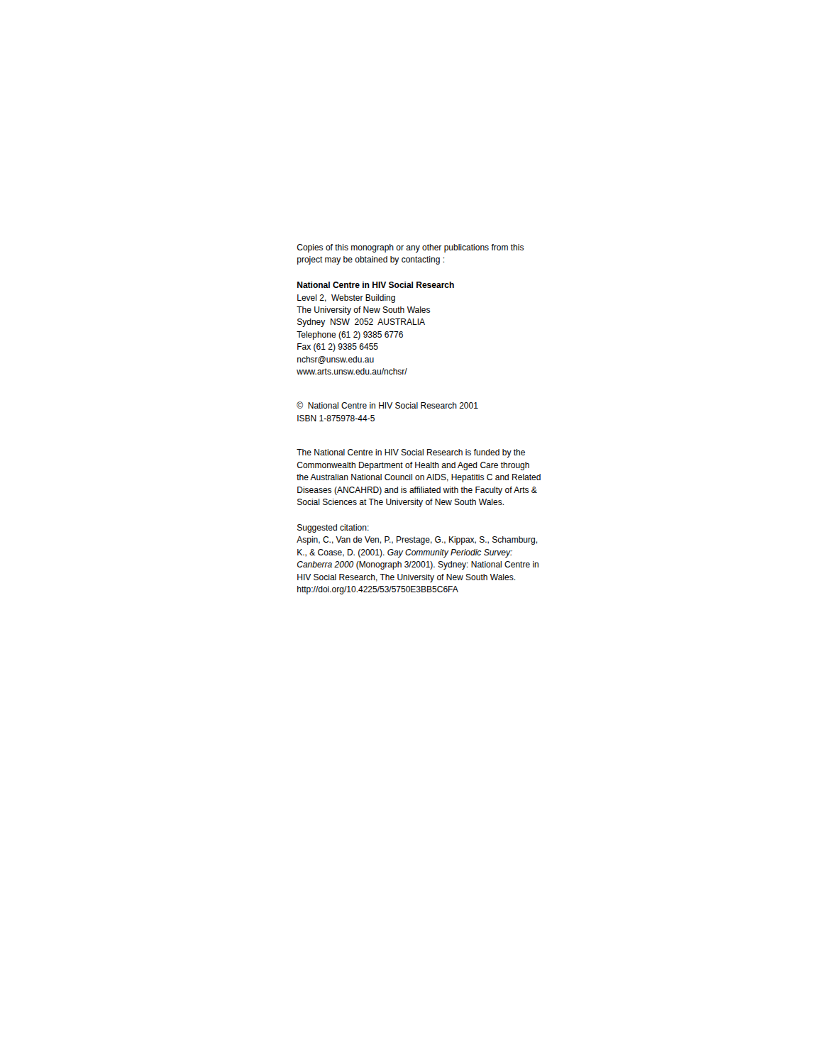Copies of this monograph or any other publications from this project may be obtained by contacting :
National Centre in HIV Social Research
Level 2, Webster Building
The University of New South Wales
Sydney NSW 2052 AUSTRALIA
Telephone (61 2) 9385 6776
Fax (61 2) 9385 6455
nchsr@unsw.edu.au
www.arts.unsw.edu.au/nchsr/
© National Centre in HIV Social Research 2001
ISBN 1-875978-44-5
The National Centre in HIV Social Research is funded by the Commonwealth Department of Health and Aged Care through the Australian National Council on AIDS, Hepatitis C and Related Diseases (ANCAHRD) and is affiliated with the Faculty of Arts & Social Sciences at The University of New South Wales.
Suggested citation:
Aspin, C., Van de Ven, P., Prestage, G., Kippax, S., Schamburg, K., & Coase, D. (2001). Gay Community Periodic Survey: Canberra 2000 (Monograph 3/2001). Sydney: National Centre in HIV Social Research, The University of New South Wales. http://doi.org/10.4225/53/5750E3BB5C6FA